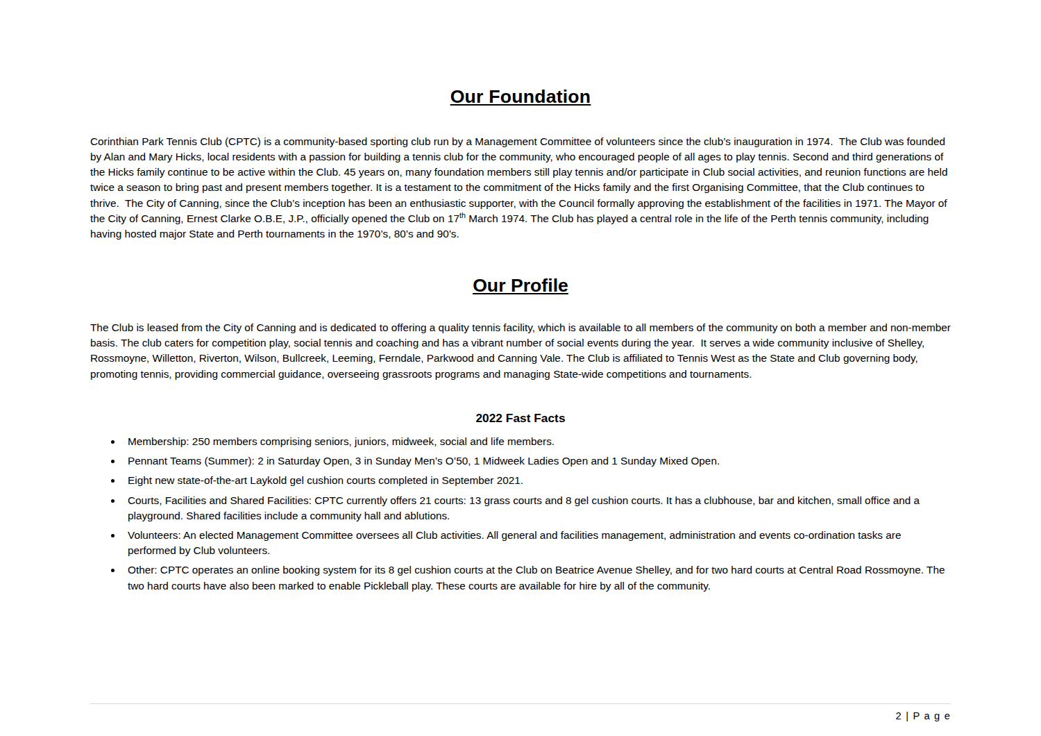Our Foundation
Corinthian Park Tennis Club (CPTC) is a community-based sporting club run by a Management Committee of volunteers since the club’s inauguration in 1974. The Club was founded by Alan and Mary Hicks, local residents with a passion for building a tennis club for the community, who encouraged people of all ages to play tennis. Second and third generations of the Hicks family continue to be active within the Club. 45 years on, many foundation members still play tennis and/or participate in Club social activities, and reunion functions are held twice a season to bring past and present members together. It is a testament to the commitment of the Hicks family and the first Organising Committee, that the Club continues to thrive. The City of Canning, since the Club’s inception has been an enthusiastic supporter, with the Council formally approving the establishment of the facilities in 1971. The Mayor of the City of Canning, Ernest Clarke O.B.E, J.P., officially opened the Club on 17th March 1974. The Club has played a central role in the life of the Perth tennis community, including having hosted major State and Perth tournaments in the 1970’s, 80’s and 90’s.
Our Profile
The Club is leased from the City of Canning and is dedicated to offering a quality tennis facility, which is available to all members of the community on both a member and non-member basis. The club caters for competition play, social tennis and coaching and has a vibrant number of social events during the year. It serves a wide community inclusive of Shelley, Rossmoyne, Willetton, Riverton, Wilson, Bullcreek, Leeming, Ferndale, Parkwood and Canning Vale. The Club is affiliated to Tennis West as the State and Club governing body, promoting tennis, providing commercial guidance, overseeing grassroots programs and managing State-wide competitions and tournaments.
2022 Fast Facts
Membership: 250 members comprising seniors, juniors, midweek, social and life members.
Pennant Teams (Summer): 2 in Saturday Open, 3 in Sunday Men’s O’50, 1 Midweek Ladies Open and 1 Sunday Mixed Open.
Eight new state-of-the-art Laykold gel cushion courts completed in September 2021.
Courts, Facilities and Shared Facilities: CPTC currently offers 21 courts: 13 grass courts and 8 gel cushion courts. It has a clubhouse, bar and kitchen, small office and a playground. Shared facilities include a community hall and ablutions.
Volunteers: An elected Management Committee oversees all Club activities. All general and facilities management, administration and events co-ordination tasks are performed by Club volunteers.
Other: CPTC operates an online booking system for its 8 gel cushion courts at the Club on Beatrice Avenue Shelley, and for two hard courts at Central Road Rossmoyne. The two hard courts have also been marked to enable Pickleball play. These courts are available for hire by all of the community.
2 | P a g e